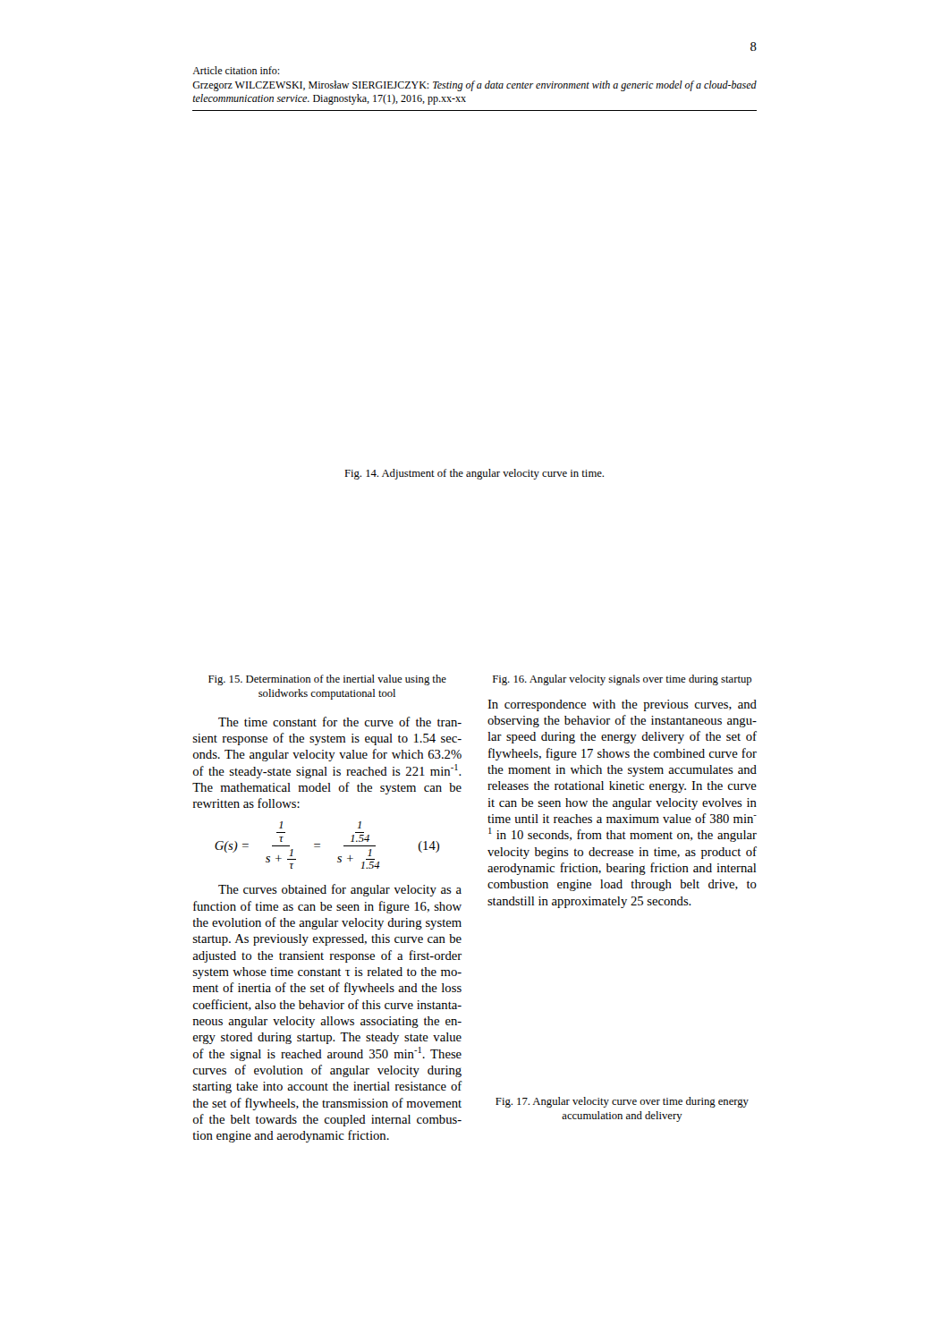8
Article citation info: Grzegorz WILCZEWSKI, Mirosław SIERGIEJCZYK: Testing of a data center environment with a generic model of a cloud-based telecommunication service. Diagnostyka, 17(1), 2016, pp.xx-xx
Fig. 14. Adjustment of the angular velocity curve in time.
Fig. 15. Determination of the inertial value using the solidworks computational tool
The time constant for the curve of the transient response of the system is equal to 1.54 seconds. The angular velocity value for which 63.2% of the steady-state signal is reached is 221 min-1. The mathematical model of the system can be rewritten as follows:
G(s) = 1 τ s + 1 τ = 11.54 s + 11.54
(14)
The curves obtained for angular velocity as a function of time as can be seen in figure 16, show the evolution of the angular velocity during system startup. As previously expressed, this curve can be adjusted to the transient response of a first-order system whose time constant τ is related to the moment of inertia of the set of flywheels and the loss coefficient, also the behavior of this curve instantaneous angular velocity allows associating the energy stored during startup. The steady state value of the signal is reached around 350 min-1. These curves of evolution of angular velocity during starting take into account the inertial resistance of the set of flywheels, the transmission of movement of the belt towards the coupled internal combustion engine and aerodynamic friction.
Fig. 16. Angular velocity signals over time during startup
In correspondence with the previous curves, and observing the behavior of the instantaneous angular speed during the energy delivery of the set of flywheels, figure 17 shows the combined curve for the moment in which the system accumulates and releases the rotational kinetic energy. In the curve it can be seen how the angular velocity evolves in time until it reaches a maximum value of 380 min-1 in 10 seconds, from that moment on, the angular velocity begins to decrease in time, as product of aerodynamic friction, bearing friction and internal combustion engine load through belt drive, to standstill in approximately 25 seconds.
Fig. 17. Angular velocity curve over time during energy accumulation and delivery